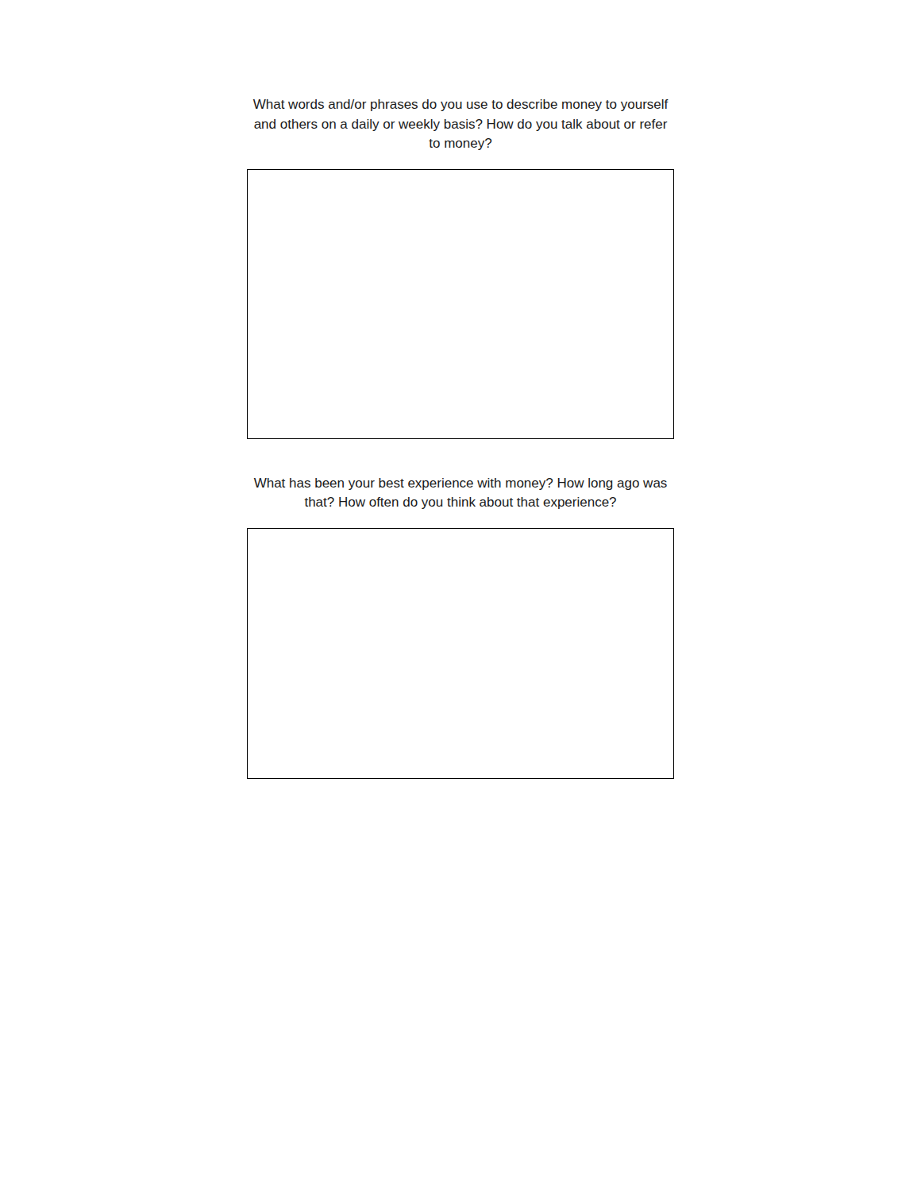What words and/or phrases do you use to describe money to yourself and others on a daily or weekly basis? How do you talk about or refer to money?
What has been your best experience with money? How long ago was that? How often do you think about that experience?